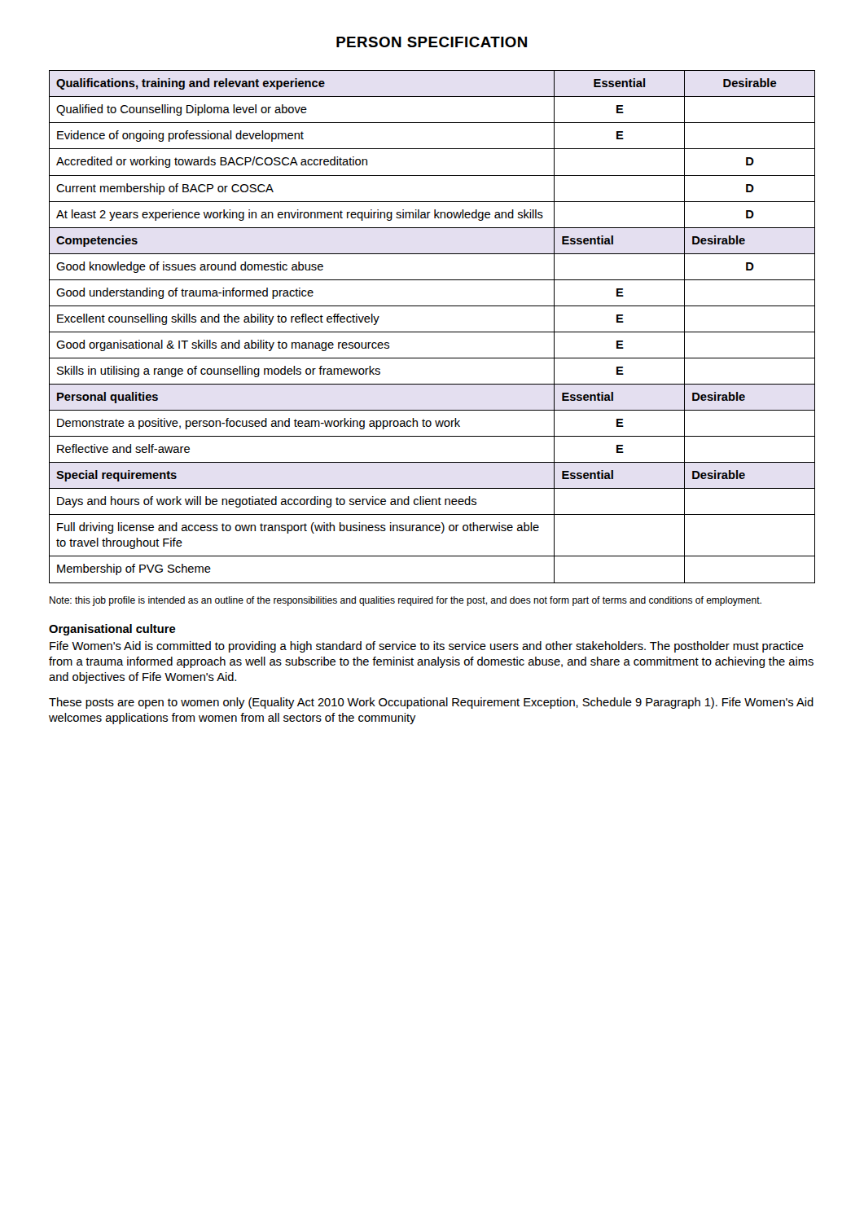PERSON SPECIFICATION
| Qualifications, training and relevant experience | Essential | Desirable |
| Qualified to Counselling Diploma level or above | E | |
| Evidence of ongoing professional development | E | |
| Accredited or working towards BACP/COSCA accreditation | | D |
| Current membership of BACP or COSCA | | D |
| At least 2 years experience working in an environment requiring similar knowledge and skills | | D |
| Competencies | Essential | Desirable |
| Good knowledge of issues around domestic abuse | | D |
| Good understanding of trauma-informed practice | E | |
| Excellent counselling skills and the ability to reflect effectively | E | |
| Good organisational & IT skills and ability to manage resources | E | |
| Skills in utilising a range of counselling models or frameworks | E | |
| Personal qualities | Essential | Desirable |
| Demonstrate a positive, person-focused and team-working approach to work | E | |
| Reflective and self-aware | E | |
| Special requirements | Essential | Desirable |
| Days and hours of work will be negotiated according to service and client needs | | |
| Full driving license and access to own transport (with business insurance) or otherwise able to travel throughout Fife | | |
| Membership of PVG Scheme | | |
Note: this job profile is intended as an outline of the responsibilities and qualities required for the post, and does not form part of terms and conditions of employment.
Organisational culture
Fife Women's Aid is committed to providing a high standard of service to its service users and other stakeholders. The postholder must practice from a trauma informed approach as well as subscribe to the feminist analysis of domestic abuse, and share a commitment to achieving the aims and objectives of Fife Women's Aid.
These posts are open to women only (Equality Act 2010 Work Occupational Requirement Exception, Schedule 9 Paragraph 1). Fife Women's Aid welcomes applications from women from all sectors of the community